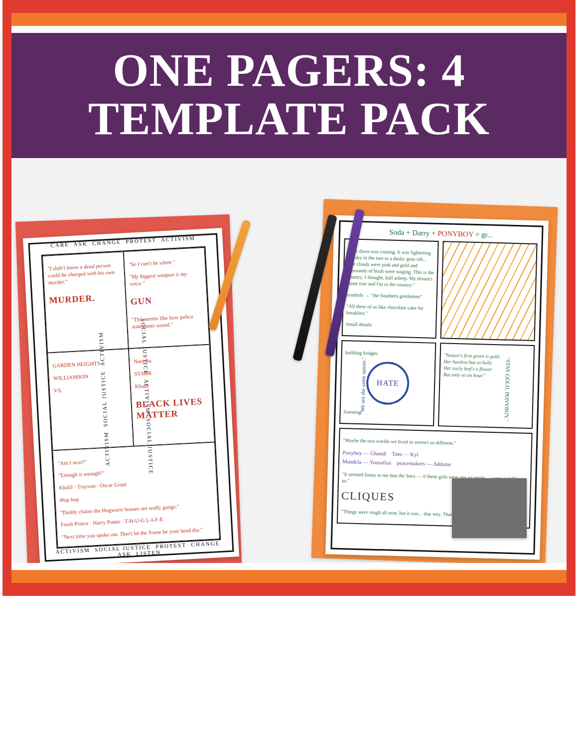One Pagers: 4 Template Pack
CARE ASK CHANGE PROTEST ACTIVISM
SOCIAL JUSTICE ACTIVISM SOCIAL JUSTICE
ACTIVISM SOCIAL JUSTICE PROTEST CHANGE ASK LISTEN
ACTIVISM SOCIAL JUSTICE ACTIVISM
"I didn't know a dead person could be charged with his own murder."
MURDER.
"So I can't be silent."
"My biggest weapon is my voice."
GUN
"This seems like how police statements sound."
GARDEN HEIGHTS
WILLIAMSON
VS.
Natasha
STARR
Khalil
BLACK LIVES MATTER
"Am I next?"
"Enough is enough!"
Khalil · Trayvon · Oscar Grant
#hip hop
"Daddy chains the Hogwarts houses are really gangs."
Fresh Prince · Harry Potter · T-H-U-G L-I-F-E
"Next time you spoke out. Don't let the frame be your head tho."
SO RELATABLE & CLEAR
while exploring HUGE issues
Soda + Darry + PONYBOY = gr...
"The dawn was coming. It was lightening the sky in the east to a dusky gray-ish... The clouds were pink and gold and thousands of birds were singing. This is the country. I thought, half asleep. My dream's come true and I'm in the country."
symbols → "the Southern gentlemen"
"All three of us like chocolate cake for breakfast."
Small details
building bridges
HATE
listening
"Nature's first green is gold,
Her hardest hue to hold.
Her early leaf's a flower
But only so an hour."
"Maybe the two worlds we lived in weren't so different."
Ponyboy — Ghandi Tutu — Kyi
Mandela — Yousafzai peacemakers — Addams
"It seemed funny to me that the Socs — if these girls were any example — were just like us."
CLIQUES CLASSES
"Things were rough all over, but it was... that way. That way you could... gay was..."
"We see the same sunset."
"STAY GOLD, PONYBOY."